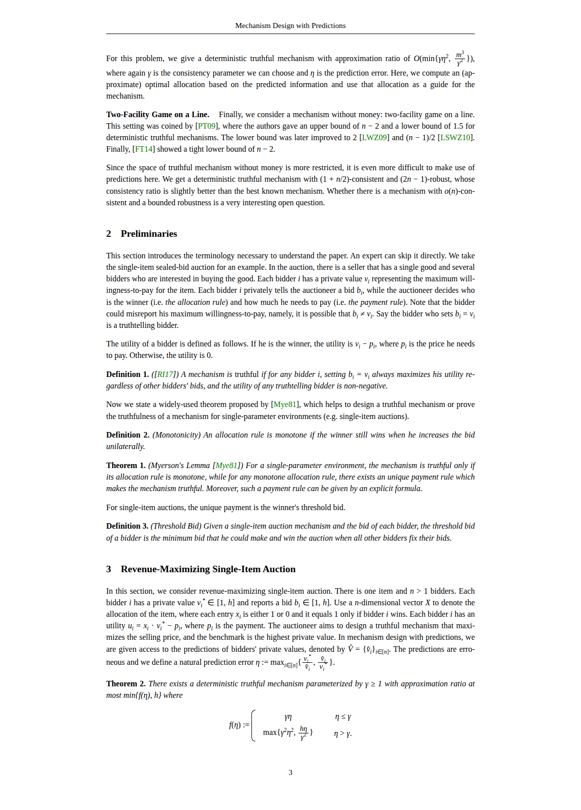Mechanism Design with Predictions
For this problem, we give a deterministic truthful mechanism with approximation ratio of O(min{γη2, m3 γ2}), where again γ is the consistency parameter we can choose and η is the prediction error. Here, we compute an (approximate) optimal allocation based on the predicted information and use that allocation as a guide for the mechanism.
Two-Facility Game on a Line. Finally, we consider a mechanism without money: two-facility game on a line. This setting was coined by [PT09], where the authors gave an upper bound of n − 2 and a lower bound of 1.5 for deterministic truthful mechanisms. The lower bound was later improved to 2 [LWZ09] and (n − 1)/2 [LSWZ10]. Finally, [FT14] showed a tight lower bound of n − 2.
Since the space of truthful mechanism without money is more restricted, it is even more difficult to make use of predictions here. We get a deterministic truthful mechanism with (1 + n/2)-consistent and (2n − 1)-robust, whose consistency ratio is slightly better than the best known mechanism. Whether there is a mechanism with o(n)-consistent and a bounded robustness is a very interesting open question.
2 Preliminaries
This section introduces the terminology necessary to understand the paper. An expert can skip it directly. We take the single-item sealed-bid auction for an example. In the auction, there is a seller that has a single good and several bidders who are interested in buying the good. Each bidder i has a private value vi representing the maximum willingness-to-pay for the item. Each bidder i privately tells the auctioneer a bid bi, while the auctioneer decides who is the winner (i.e. the allocation rule) and how much he needs to pay (i.e. the payment rule). Note that the bidder could misreport his maximum willingness-to-pay, namely, it is possible that bi ≠ vi. Say the bidder who sets bi = vi is a truthtelling bidder.
The utility of a bidder is defined as follows. If he is the winner, the utility is vi − pi, where pi is the price he needs to pay. Otherwise, the utility is 0.
Definition 1. ([RI17]) A mechanism is truthful if for any bidder i, setting bi = vi always maximizes his utility regardless of other bidders' bids, and the utility of any truthtelling bidder is non-negative.
Now we state a widely-used theorem proposed by [Mye81], which helps to design a truthful mechanism or prove the truthfulness of a mechanism for single-parameter environments (e.g. single-item auctions).
Definition 2. (Monotonicity) An allocation rule is monotone if the winner still wins when he increases the bid unilaterally.
Theorem 1. (Myerson's Lemma [Mye81]) For a single-parameter environment, the mechanism is truthful only if its allocation rule is monotone, while for any monotone allocation rule, there exists an unique payment rule which makes the mechanism truthful. Moreover, such a payment rule can be given by an explicit formula.
For single-item auctions, the unique payment is the winner's threshold bid.
Definition 3. (Threshold Bid) Given a single-item auction mechanism and the bid of each bidder, the threshold bid of a bidder is the minimum bid that he could make and win the auction when all other bidders fix their bids.
3 Revenue-Maximizing Single-Item Auction
In this section, we consider revenue-maximizing single-item auction. There is one item and n > 1 bidders. Each bidder i has a private value vi* ∈ [1, h] and reports a bid bi ∈ [1, h]. Use a n-dimensional vector X to denote the allocation of the item, where each entry xi is either 1 or 0 and it equals 1 only if bidder i wins. Each bidder i has an utility ui = xi · vi* − pi, where pi is the payment. The auctioneer aims to design a truthful mechanism that maximizes the selling price, and the benchmark is the highest private value. In mechanism design with predictions, we are given access to the predictions of bidders' private values, denoted by V̂ = {v̂i}i∈[n]. The predictions are erroneous and we define a natural prediction error η := maxi∈[n]{vi*v̂i, v̂i vi*}.
Theorem 2. There exists a deterministic truthful mechanism parameterized by γ ≥ 1 with approximation ratio at most min{f(η), h} where
f(η) :=
| γη | η ≤ γ |
| max{ γ 2 η 2 , hη γ 2 } | η > γ . |
3